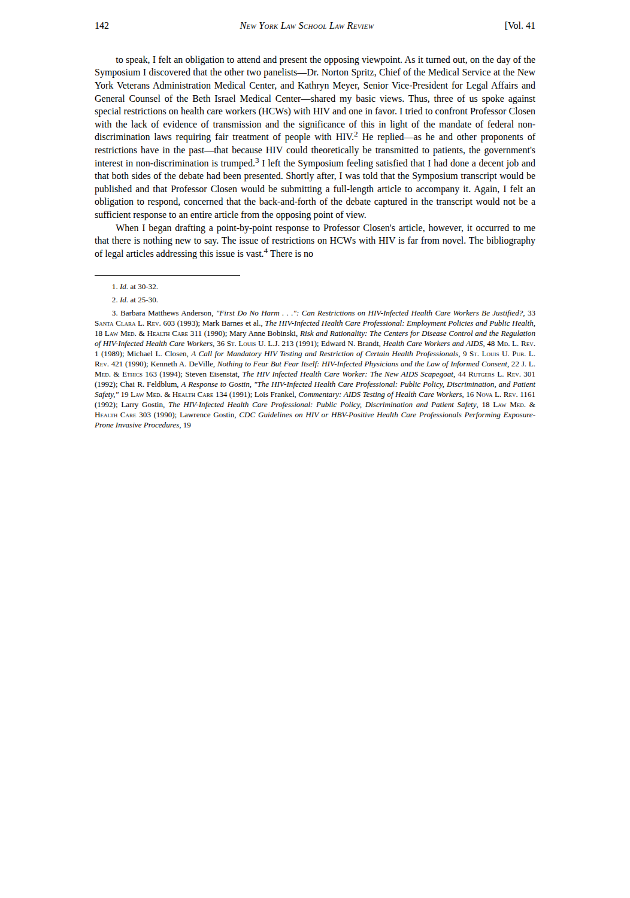142 New York Law School Law Review [Vol. 41
to speak, I felt an obligation to attend and present the opposing viewpoint. As it turned out, on the day of the Symposium I discovered that the other two panelists—Dr. Norton Spritz, Chief of the Medical Service at the New York Veterans Administration Medical Center, and Kathryn Meyer, Senior Vice-President for Legal Affairs and General Counsel of the Beth Israel Medical Center—shared my basic views. Thus, three of us spoke against special restrictions on health care workers (HCWs) with HIV and one in favor. I tried to confront Professor Closen with the lack of evidence of transmission and the significance of this in light of the mandate of federal non-discrimination laws requiring fair treatment of people with HIV.2 He replied—as he and other proponents of restrictions have in the past—that because HIV could theoretically be transmitted to patients, the government's interest in non-discrimination is trumped.3 I left the Symposium feeling satisfied that I had done a decent job and that both sides of the debate had been presented. Shortly after, I was told that the Symposium transcript would be published and that Professor Closen would be submitting a full-length article to accompany it. Again, I felt an obligation to respond, concerned that the back-and-forth of the debate captured in the transcript would not be a sufficient response to an entire article from the opposing point of view.
When I began drafting a point-by-point response to Professor Closen's article, however, it occurred to me that there is nothing new to say. The issue of restrictions on HCWs with HIV is far from novel. The bibliography of legal articles addressing this issue is vast.4 There is no
Id. at 30-32.
Id. at 25-30.
Barbara Matthews Anderson, "First Do No Harm . . .": Can Restrictions on HIV-Infected Health Care Workers Be Justified?, 33 Santa Clara L. Rev. 603 (1993); Mark Barnes et al., The HIV-Infected Health Care Professional: Employment Policies and Public Health, 18 Law Med. & Health Care 311 (1990); Mary Anne Bobinski, Risk and Rationality: The Centers for Disease Control and the Regulation of HIV-Infected Health Care Workers, 36 St. Louis U. L.J. 213 (1991); Edward N. Brandt, Health Care Workers and AIDS, 48 Md. L. Rev. 1 (1989); Michael L. Closen, A Call for Mandatory HIV Testing and Restriction of Certain Health Professionals, 9 St. Louis U. Pub. L. Rev. 421 (1990); Kenneth A. DeVille, Nothing to Fear But Fear Itself: HIV-Infected Physicians and the Law of Informed Consent, 22 J. L. Med. & Ethics 163 (1994); Steven Eisenstat, The HIV Infected Health Care Worker: The New AIDS Scapegoat, 44 Rutgers L. Rev. 301 (1992); Chai R. Feldblum, A Response to Gostin, "The HIV-Infected Health Care Professional: Public Policy, Discrimination, and Patient Safety," 19 Law Med. & Health Care 134 (1991); Lois Frankel, Commentary: AIDS Testing of Health Care Workers, 16 Nova L. Rev. 1161 (1992); Larry Gostin, The HIV-Infected Health Care Professional: Public Policy, Discrimination and Patient Safety, 18 Law Med. & Health Care 303 (1990); Lawrence Gostin, CDC Guidelines on HIV or HBV-Positive Health Care Professionals Performing Exposure-Prone Invasive Procedures, 19